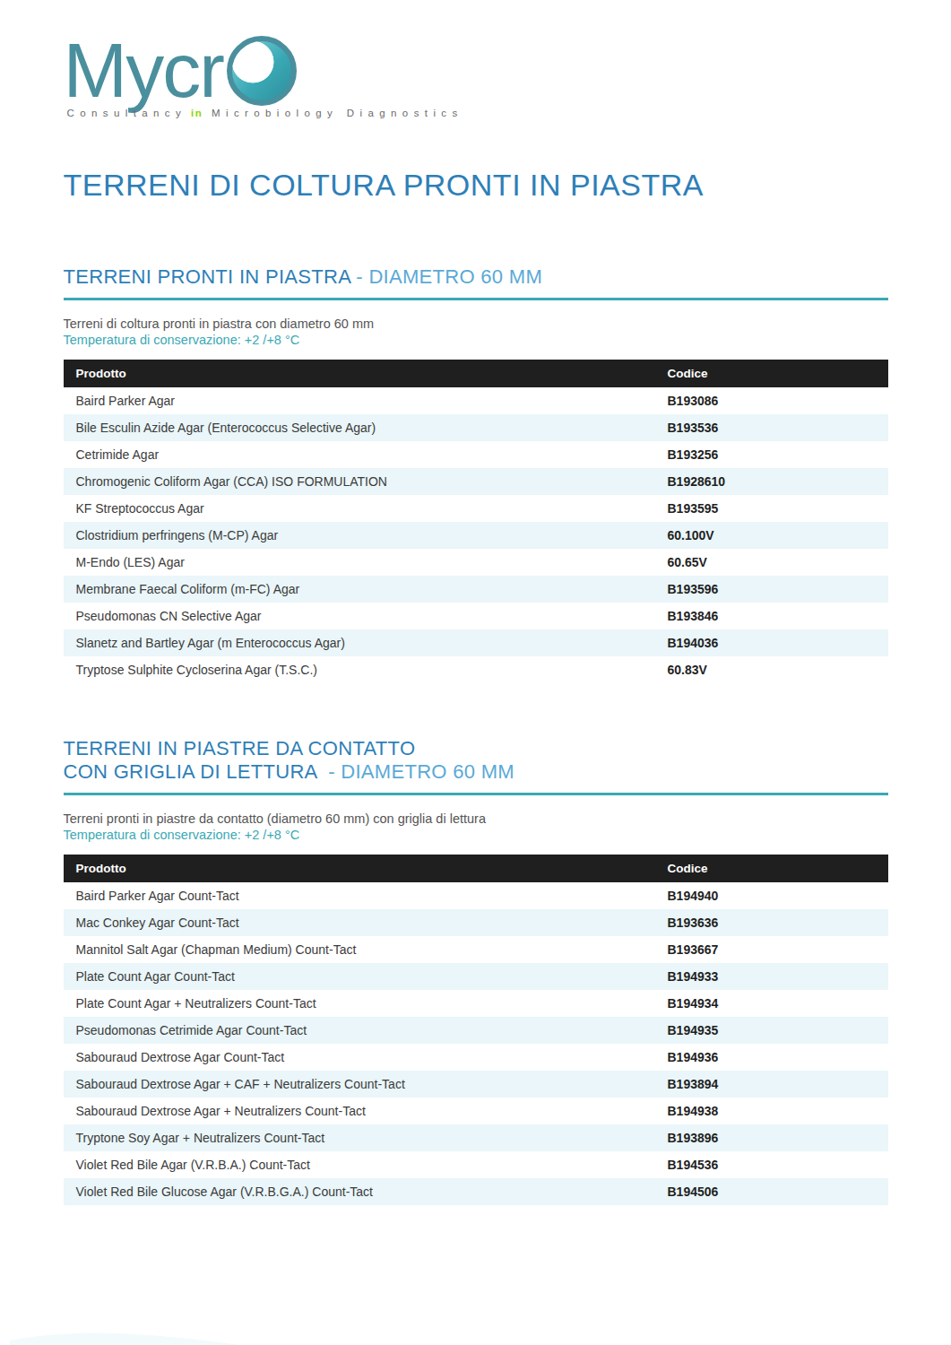Mycr
C o n s u l t a n c y in M i c r o b i o l o g y D i a g n o s t i c s
Terreni di coltura pronti in piastra
Terreni pronti in piastra - diametro 60 mm
Terreni di coltura pronti in piastra con diametro 60 mm
Temperatura di conservazione: +2 /+8 °C
| Prodotto | Codice |
| --- | --- |
| Baird Parker Agar | B193086 |
| Bile Esculin Azide Agar (Enterococcus Selective Agar) | B193536 |
| Cetrimide Agar | B193256 |
| Chromogenic Coliform Agar (CCA) ISO FORMULATION | B1928610 |
| KF Streptococcus Agar | B193595 |
| Clostridium perfringens (M-CP) Agar | 60.100V |
| M-Endo (LES) Agar | 60.65V |
| Membrane Faecal Coliform (m-FC) Agar | B193596 |
| Pseudomonas CN Selective Agar | B193846 |
| Slanetz and Bartley Agar (m Enterococcus Agar) | B194036 |
| Tryptose Sulphite Cycloserina Agar (T.S.C.) | 60.83V |
Terreni in piastre da contatto
con griglia di lettura - diametro 60 mm
Terreni pronti in piastre da contatto (diametro 60 mm) con griglia di lettura
Temperatura di conservazione: +2 /+8 °C
| Prodotto | Codice |
| --- | --- |
| Baird Parker Agar Count-Tact | B194940 |
| Mac Conkey Agar Count-Tact | B193636 |
| Mannitol Salt Agar (Chapman Medium) Count-Tact | B193667 |
| Plate Count Agar Count-Tact | B194933 |
| Plate Count Agar + Neutralizers Count-Tact | B194934 |
| Pseudomonas Cetrimide Agar Count-Tact | B194935 |
| Sabouraud Dextrose Agar Count-Tact | B194936 |
| Sabouraud Dextrose Agar + CAF + Neutralizers Count-Tact | B193894 |
| Sabouraud Dextrose Agar + Neutralizers Count-Tact | B194938 |
| Tryptone Soy Agar + Neutralizers Count-Tact | B193896 |
| Violet Red Bile Agar (V.R.B.A.) Count-Tact | B194536 |
| Violet Red Bile Glucose Agar (V.R.B.G.A.) Count-Tact | B194506 |